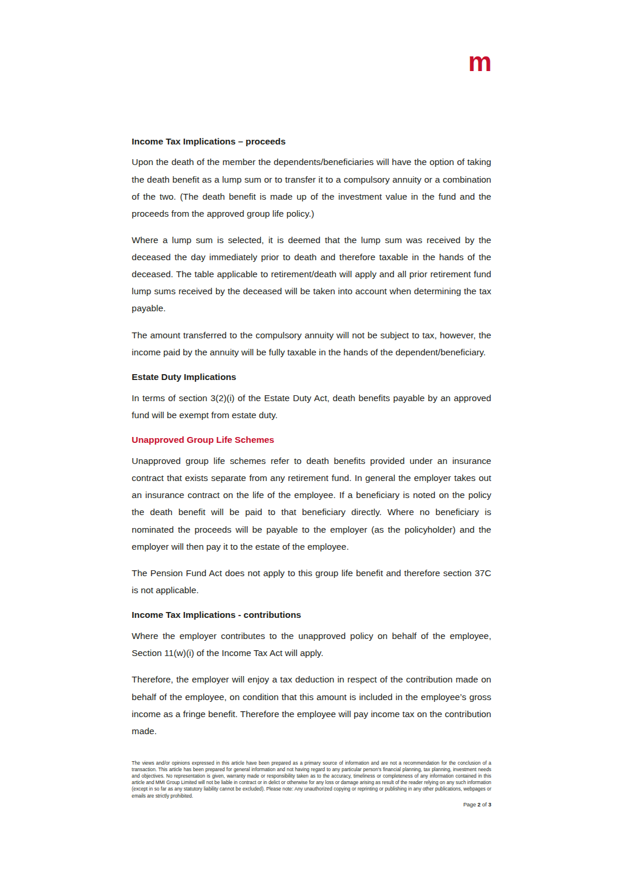m
Income Tax Implications – proceeds
Upon the death of the member the dependents/beneficiaries will have the option of taking the death benefit as a lump sum or to transfer it to a compulsory annuity or a combination of the two. (The death benefit is made up of the investment value in the fund and the proceeds from the approved group life policy.)
Where a lump sum is selected, it is deemed that the lump sum was received by the deceased the day immediately prior to death and therefore taxable in the hands of the deceased. The table applicable to retirement/death will apply and all prior retirement fund lump sums received by the deceased will be taken into account when determining the tax payable.
The amount transferred to the compulsory annuity will not be subject to tax, however, the income paid by the annuity will be fully taxable in the hands of the dependent/beneficiary.
Estate Duty Implications
In terms of section 3(2)(i) of the Estate Duty Act, death benefits payable by an approved fund will be exempt from estate duty.
Unapproved Group Life Schemes
Unapproved group life schemes refer to death benefits provided under an insurance contract that exists separate from any retirement fund. In general the employer takes out an insurance contract on the life of the employee. If a beneficiary is noted on the policy the death benefit will be paid to that beneficiary directly. Where no beneficiary is nominated the proceeds will be payable to the employer (as the policyholder) and the employer will then pay it to the estate of the employee.
The Pension Fund Act does not apply to this group life benefit and therefore section 37C is not applicable.
Income Tax Implications - contributions
Where the employer contributes to the unapproved policy on behalf of the employee, Section 11(w)(i) of the Income Tax Act will apply.
Therefore, the employer will enjoy a tax deduction in respect of the contribution made on behalf of the employee, on condition that this amount is included in the employee’s gross income as a fringe benefit. Therefore the employee will pay income tax on the contribution made.
The views and/or opinions expressed in this article have been prepared as a primary source of information and are not a recommendation for the conclusion of a transaction. This article has been prepared for general information and not having regard to any particular person’s financial planning, tax planning, investment needs and objectives. No representation is given, warranty made or responsibility taken as to the accuracy, timeliness or completeness of any information contained in this article and MMI Group Limited will not be liable in contract or in delict or otherwise for any loss or damage arising as result of the reader relying on any such information (except in so far as any statutory liability cannot be excluded). Please note: Any unauthorized copying or reprinting or publishing in any other publications, webpages or emails are strictly prohibited.
Page 2 of 3